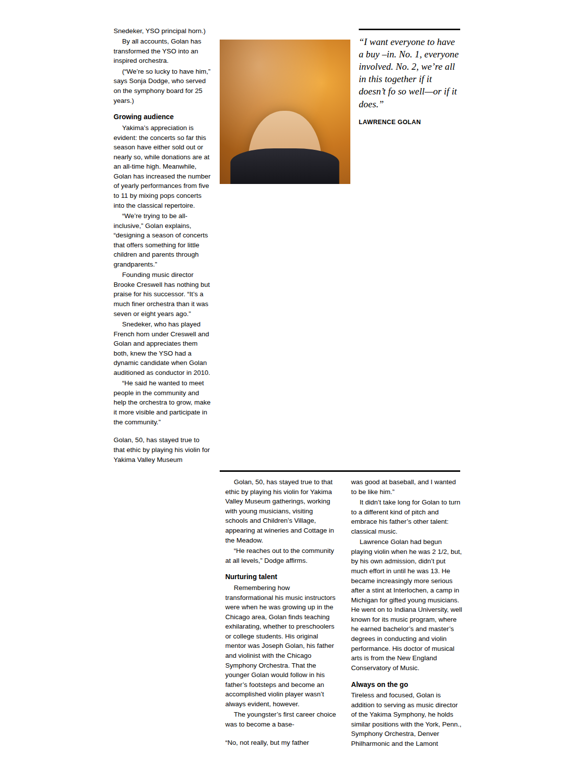Snedeker, YSO principal horn.)
By all accounts, Golan has transformed the YSO into an inspired orchestra.
(“We’re so lucky to have him,” says Sonja Dodge, who served on the symphony board for 25 years.)
Growing audience
Yakima’s appreciation is evident: the concerts so far this season have either sold out or nearly so, while donations are at an all-time high. Meanwhile, Golan has increased the number of yearly performances from five to 11 by mixing pops concerts into the classical repertoire.
“We’re trying to be all-inclusive,” Golan explains, “designing a season of concerts that offers something for little children and parents through grandparents.”
Founding music director Brooke Creswell has nothing but praise for his successor. “It’s a much finer orchestra than it was seven or eight years ago.”
Snedeker, who has played French horn under Creswell and Golan and appreciates them both, knew the YSO had a dynamic candidate when Golan auditioned as conductor in 2010.
“He said he wanted to meet people in the community and help the orchestra to grow, make it more visible and participate in the community.”
Golan, 50, has stayed true to that ethic by playing his violin for Yakima Valley Museum
“I want everyone to have a buy –in. No. 1, everyone involved. No. 2, we’re all in this together if it doesn’t fo so well—or if it does.”
LAWRENCE GOLAN
Golan, 50, has stayed true to that ethic by playing his violin for Yakima Valley Museum gatherings, working with young musicians, visiting schools and Children’s Village, appearing at wineries and Cottage in the Meadow.
“He reaches out to the community at all levels,” Dodge affirms.
Nurturing talent
Remembering how transformational his music instructors were when he was growing up in the Chicago area, Golan finds teaching exhilarating, whether to preschoolers or college students. His original mentor was Joseph Golan, his father and violinist with the Chicago Symphony Orchestra. That the younger Golan would follow in his father’s footsteps and become an accomplished violin player wasn’t always evident, however.
The youngster’s first career choice was to become a base-
“No, not really, but my father
was good at baseball, and I wanted to be like him.”
It didn’t take long for Golan to turn to a different kind of pitch and embrace his father’s other talent: classical music.
Lawrence Golan had begun playing violin when he was 2 1/2, but, by his own admission, didn’t put much effort in until he was 13. He became increasingly more serious after a stint at Interlochen, a camp in Michigan for gifted young musicians. He went on to Indiana University, well known for its music program, where he earned bachelor’s and master’s degrees in conducting and violin performance. His doctor of musical arts is from the New England Conservatory of Music.
Always on the go
Tireless and focused, Golan is addition to serving as music director of the Yakima Symphony, he holds similar positions with the York, Penn., Symphony Orchestra, Denver Philharmonic and the Lamont